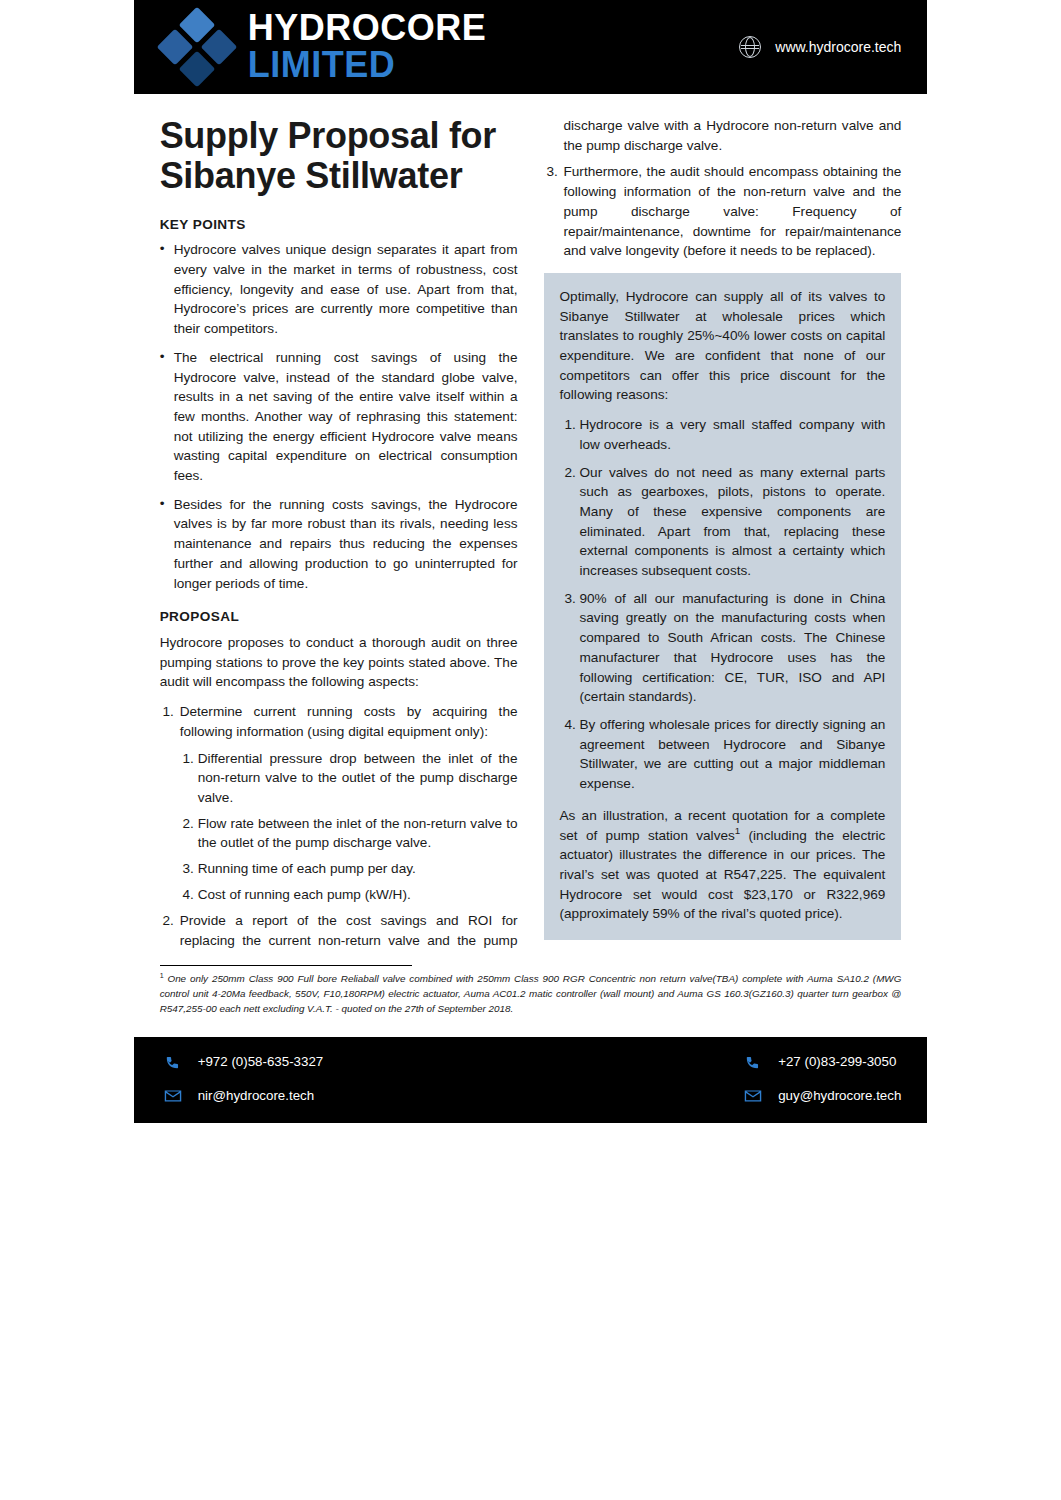HYDROCORE LIMITED
www.hydrocore.tech
Supply Proposal for Sibanye Stillwater
Key Points
Hydrocore valves unique design separates it apart from every valve in the market in terms of robustness, cost efficiency, longevity and ease of use. Apart from that, Hydrocore’s prices are currently more competitive than their competitors.
The electrical running cost savings of using the Hydrocore valve, instead of the standard globe valve, results in a net saving of the entire valve itself within a few months. Another way of rephrasing this statement: not utilizing the energy efficient Hydrocore valve means wasting capital expenditure on electrical consumption fees.
Besides for the running costs savings, the Hydrocore valves is by far more robust than its rivals, needing less maintenance and repairs thus reducing the expenses further and allowing production to go uninterrupted for longer periods of time.
Proposal
Hydrocore proposes to conduct a thorough audit on three pumping stations to prove the key points stated above. The audit will encompass the following aspects:
Determine current running costs by acquiring the following information (using digital equipment only):
Differential pressure drop between the inlet of the non-return valve to the outlet of the pump discharge valve.
Flow rate between the inlet of the non-return valve to the outlet of the pump discharge valve.
Running time of each pump per day.
Cost of running each pump (kW/H).
Provide a report of the cost savings and ROI for replacing the current non-return valve and the pump discharge valve with a Hydrocore non-return valve and the pump discharge valve.
Furthermore, the audit should encompass obtaining the following information of the non-return valve and the pump discharge valve: Frequency of repair/maintenance, downtime for repair/maintenance and valve longevity (before it needs to be replaced).
Optimally, Hydrocore can supply all of its valves to Sibanye Stillwater at wholesale prices which translates to roughly 25%~40% lower costs on capital expenditure. We are confident that none of our competitors can offer this price discount for the following reasons:
Hydrocore is a very small staffed company with low overheads.
Our valves do not need as many external parts such as gearboxes, pilots, pistons to operate. Many of these expensive components are eliminated. Apart from that, replacing these external components is almost a certainty which increases subsequent costs.
90% of all our manufacturing is done in China saving greatly on the manufacturing costs when compared to South African costs. The Chinese manufacturer that Hydrocore uses has the following certification: CE, TUR, ISO and API (certain standards).
By offering wholesale prices for directly signing an agreement between Hydrocore and Sibanye Stillwater, we are cutting out a major middleman expense.
As an illustration, a recent quotation for a complete set of pump station valves1 (including the electric actuator) illustrates the difference in our prices. The rival’s set was quoted at R547,225. The equivalent Hydrocore set would cost $23,170 or R322,969 (approximately 59% of the rival’s quoted price).
1 One only 250mm Class 900 Full bore Reliaball valve combined with 250mm Class 900 RGR Concentric non return valve(TBA) complete with Auma SA10.2 (MWG control unit 4-20Ma feedback, 550V, F10,180RPM) electric actuator, Auma AC01.2 matic controller (wall mount) and Auma GS 160.3(GZ160.3) quarter turn gearbox @ R547,255-00 each nett excluding V.A.T. - quoted on the 27th of September 2018.
+972 (0)58-635-3327
nir@hydrocore.tech
+27 (0)83-299-3050
guy@hydrocore.tech